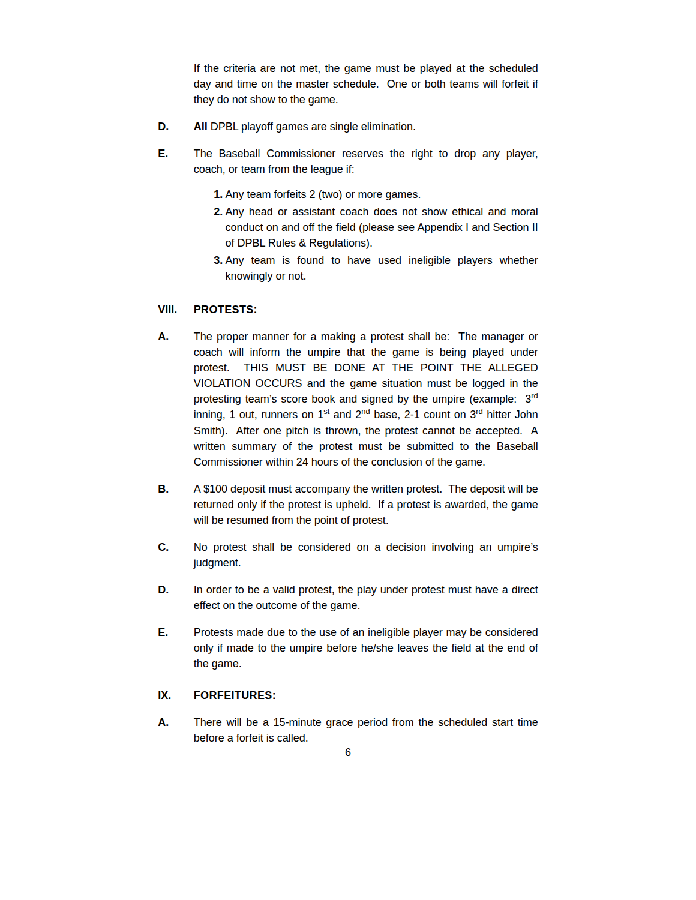If the criteria are not met, the game must be played at the scheduled day and time on the master schedule. One or both teams will forfeit if they do not show to the game.
D.
All DPBL playoff games are single elimination.
E.
The Baseball Commissioner reserves the right to drop any player, coach, or team from the league if:
1. Any team forfeits 2 (two) or more games.
2. Any head or assistant coach does not show ethical and moral conduct on and off the field (please see Appendix I and Section II of DPBL Rules & Regulations).
3. Any team is found to have used ineligible players whether knowingly or not.
VIII.
PROTESTS:
A.
The proper manner for a making a protest shall be: The manager or coach will inform the umpire that the game is being played under protest. THIS MUST BE DONE AT THE POINT THE ALLEGED VIOLATION OCCURS and the game situation must be logged in the protesting team’s score book and signed by the umpire (example: 3rd inning, 1 out, runners on 1st and 2nd base, 2-1 count on 3rd hitter John Smith). After one pitch is thrown, the protest cannot be accepted. A written summary of the protest must be submitted to the Baseball Commissioner within 24 hours of the conclusion of the game.
B.
A $100 deposit must accompany the written protest. The deposit will be returned only if the protest is upheld. If a protest is awarded, the game will be resumed from the point of protest.
C.
No protest shall be considered on a decision involving an umpire’s judgment.
D.
In order to be a valid protest, the play under protest must have a direct effect on the outcome of the game.
E.
Protests made due to the use of an ineligible player may be considered only if made to the umpire before he/she leaves the field at the end of the game.
IX.
FORFEITURES:
A.
There will be a 15-minute grace period from the scheduled start time before a forfeit is called.
6